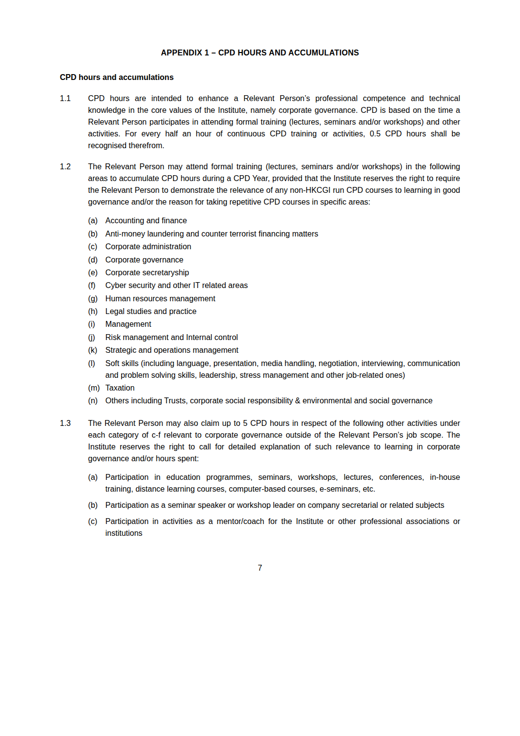APPENDIX 1 – CPD HOURS AND ACCUMULATIONS
CPD hours and accumulations
1.1
CPD hours are intended to enhance a Relevant Person’s professional competence and technical knowledge in the core values of the Institute, namely corporate governance. CPD is based on the time a Relevant Person participates in attending formal training (lectures, seminars and/or workshops) and other activities. For every half an hour of continuous CPD training or activities, 0.5 CPD hours shall be recognised therefrom.
1.2
The Relevant Person may attend formal training (lectures, seminars and/or workshops) in the following areas to accumulate CPD hours during a CPD Year, provided that the Institute reserves the right to require the Relevant Person to demonstrate the relevance of any non-HKCGI run CPD courses to learning in good governance and/or the reason for taking repetitive CPD courses in specific areas:
(a) Accounting and finance
(b) Anti-money laundering and counter terrorist financing matters
(c) Corporate administration
(d) Corporate governance
(e) Corporate secretaryship
(f) Cyber security and other IT related areas
(g) Human resources management
(h) Legal studies and practice
(i) Management
(j) Risk management and Internal control
(k) Strategic and operations management
(l) Soft skills (including language, presentation, media handling, negotiation, interviewing, communication and problem solving skills, leadership, stress management and other job-related ones)
(m) Taxation
(n) Others including Trusts, corporate social responsibility & environmental and social governance
1.3
The Relevant Person may also claim up to 5 CPD hours in respect of the following other activities under each category of c-f relevant to corporate governance outside of the Relevant Person’s job scope. The Institute reserves the right to call for detailed explanation of such relevance to learning in corporate governance and/or hours spent:
(a) Participation in education programmes, seminars, workshops, lectures, conferences, in-house training, distance learning courses, computer-based courses, e-seminars, etc.
(b) Participation as a seminar speaker or workshop leader on company secretarial or related subjects
(c) Participation in activities as a mentor/coach for the Institute or other professional associations or institutions
7